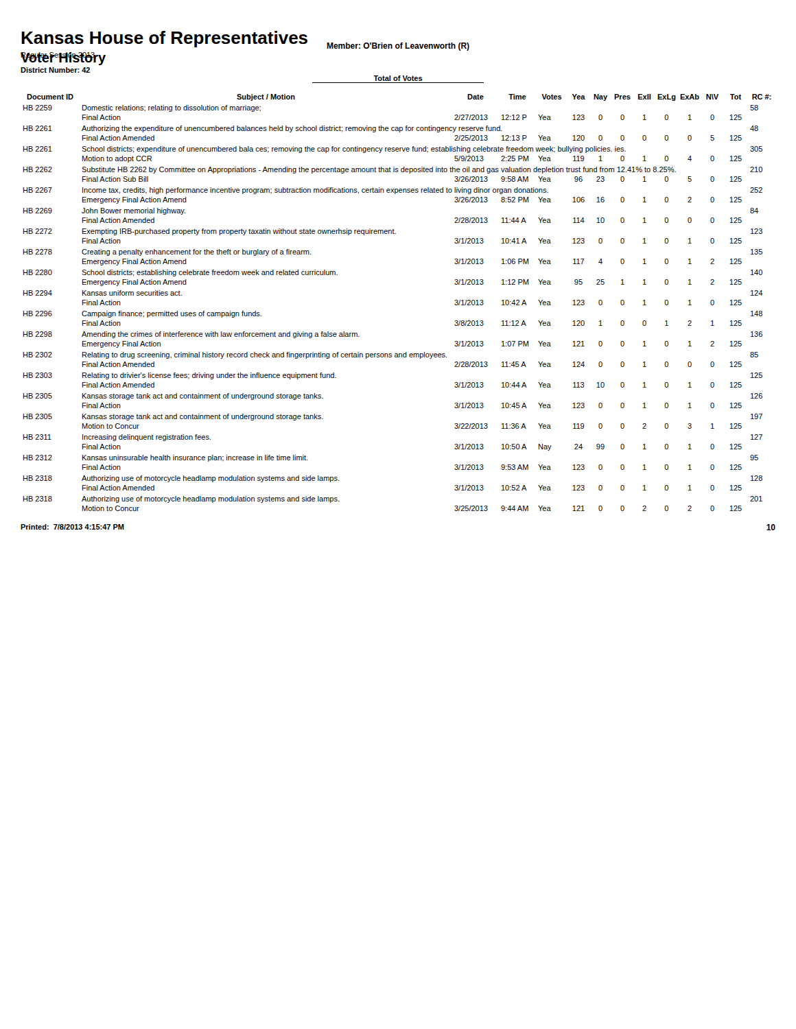Kansas House of Representatives
Voter History
Member: O'Brien of Leavenworth (R)
Regular Session 2013
District Number: 42
Total of Votes
| Document ID | Subject / Motion | Date | Time | Votes | Yea | Nay | Pres | ExII | ExLg | ExAb | N\V | Tot | RC #: |
| --- | --- | --- | --- | --- | --- | --- | --- | --- | --- | --- | --- | --- | --- |
| HB 2259 | Domestic relations; relating to dissolution of marriage; | 58 |
| | Final Action | 2/27/2013 | 12:12 P | Yea | 123 | 0 | 0 | 1 | 0 | 1 | 0 | 125 | |
| HB 2261 | Authorizing the expenditure of unencumbered balances held by school district; removing the cap for contingency reserve fund. | 48 |
| | Final Action Amended | 2/25/2013 | 12:13 P | Yea | 120 | 0 | 0 | 0 | 0 | 0 | 5 | 125 | |
| HB 2261 | School districts; expenditure of unencumbered bala ces; removing the cap for contingency reserve fund; establishing celebrate freedom week; bullying policies. ies. | 305 |
| | Motion to adopt CCR | 5/9/2013 | 2:25 PM | Yea | 119 | 1 | 0 | 1 | 0 | 4 | 0 | 125 | |
| HB 2262 | Substitute HB 2262 by Committee on Appropriations - Amending the percentage amount that is deposited into the oil and gas valuation depletion trust fund from 12.41% to 8.25%. | 210 |
| | Final Action Sub Bill | 3/26/2013 | 9:58 AM | Yea | 96 | 23 | 0 | 1 | 0 | 5 | 0 | 125 | |
| HB 2267 | Income tax, credits, high performance incentive program; subtraction modifications, certain expenses related to living dinor organ donations. | 252 |
| | Emergency Final Action Amend | 3/26/2013 | 8:52 PM | Yea | 106 | 16 | 0 | 1 | 0 | 2 | 0 | 125 | |
| HB 2269 | John Bower memorial highway. | 84 |
| | Final Action Amended | 2/28/2013 | 11:44 A | Yea | 114 | 10 | 0 | 1 | 0 | 0 | 0 | 125 | |
| HB 2272 | Exempting IRB-purchased property from property taxatin without state ownerhsip requirement. | 123 |
| | Final Action | 3/1/2013 | 10:41 A | Yea | 123 | 0 | 0 | 1 | 0 | 1 | 0 | 125 | |
| HB 2278 | Creating a penalty enhancement for the theft or burglary of a firearm. | 135 |
| | Emergency Final Action Amend | 3/1/2013 | 1:06 PM | Yea | 117 | 4 | 0 | 1 | 0 | 1 | 2 | 125 | |
| HB 2280 | School districts; establishing celebrate freedom week and related curriculum. | 140 |
| | Emergency Final Action Amend | 3/1/2013 | 1:12 PM | Yea | 95 | 25 | 1 | 1 | 0 | 1 | 2 | 125 | |
| HB 2294 | Kansas uniform securities act. | 124 |
| | Final Action | 3/1/2013 | 10:42 A | Yea | 123 | 0 | 0 | 1 | 0 | 1 | 0 | 125 | |
| HB 2296 | Campaign finance; permitted uses of campaign funds. | 148 |
| | Final Action | 3/8/2013 | 11:12 A | Yea | 120 | 1 | 0 | 0 | 1 | 2 | 1 | 125 | |
| HB 2298 | Amending the crimes of interference with law enforcement and giving a false alarm. | 136 |
| | Emergency Final Action | 3/1/2013 | 1:07 PM | Yea | 121 | 0 | 0 | 1 | 0 | 1 | 2 | 125 | |
| HB 2302 | Relating to drug screening, criminal history record check and fingerprinting of certain persons and employees. | 85 |
| | Final Action Amended | 2/28/2013 | 11:45 A | Yea | 124 | 0 | 0 | 1 | 0 | 0 | 0 | 125 | |
| HB 2303 | Relating to drivier's license fees; driving under the influence equipment fund. | 125 |
| | Final Action Amended | 3/1/2013 | 10:44 A | Yea | 113 | 10 | 0 | 1 | 0 | 1 | 0 | 125 | |
| HB 2305 | Kansas storage tank act and containment of underground storage tanks. | 126 |
| | Final Action | 3/1/2013 | 10:45 A | Yea | 123 | 0 | 0 | 1 | 0 | 1 | 0 | 125 | |
| HB 2305 | Kansas storage tank act and containment of underground storage tanks. | 197 |
| | Motion to Concur | 3/22/2013 | 11:36 A | Yea | 119 | 0 | 0 | 2 | 0 | 3 | 1 | 125 | |
| HB 2311 | Increasing delinquent registration fees. | 127 |
| | Final Action | 3/1/2013 | 10:50 A | Nay | 24 | 99 | 0 | 1 | 0 | 1 | 0 | 125 | |
| HB 2312 | Kansas uninsurable health insurance plan; increase in life time limit. | 95 |
| | Final Action | 3/1/2013 | 9:53 AM | Yea | 123 | 0 | 0 | 1 | 0 | 1 | 0 | 125 | |
| HB 2318 | Authorizing use of motorcycle headlamp modulation systems and side lamps. | 128 |
| | Final Action Amended | 3/1/2013 | 10:52 A | Yea | 123 | 0 | 0 | 1 | 0 | 1 | 0 | 125 | |
| HB 2318 | Authorizing use of motorcycle headlamp modulation systems and side lamps. | 201 |
| | Motion to Concur | 3/25/2013 | 9:44 AM | Yea | 121 | 0 | 0 | 2 | 0 | 2 | 0 | 125 | |
Printed: 7/8/2013 4:15:47 PM 10